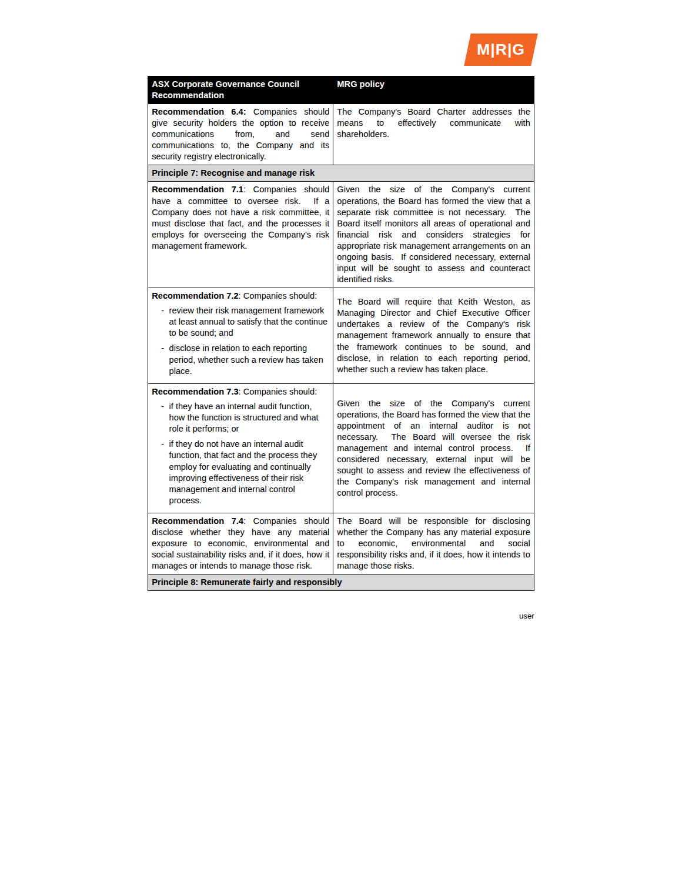M|R|G
| ASX Corporate Governance Council Recommendation | MRG policy |
| --- | --- |
| Recommendation 6.4: Companies should give security holders the option to receive communications from, and send communications to, the Company and its security registry electronically. | The Company's Board Charter addresses the means to effectively communicate with shareholders. |
| Principle 7: Recognise and manage risk |
| Recommendation 7.1 : Companies should have a committee to oversee risk. If a Company does not have a risk committee, it must disclose that fact, and the processes it employs for overseeing the Company's risk management framework. | Given the size of the Company's current operations, the Board has formed the view that a separate risk committee is not necessary. The Board itself monitors all areas of operational and financial risk and considers strategies for appropriate risk management arrangements on an ongoing basis. If considered necessary, external input will be sought to assess and counteract identified risks. |
| Recommendation 7.2 : Companies should: review their risk management framework at least annual to satisfy that the continue to be sound; and disclose in relation to each reporting period, whether such a review has taken place. | The Board will require that Keith Weston, as Managing Director and Chief Executive Officer undertakes a review of the Company's risk management framework annually to ensure that the framework continues to be sound, and disclose, in relation to each reporting period, whether such a review has taken place. |
| Recommendation 7.3 : Companies should: if they have an internal audit function, how the function is structured and what role it performs; or if they do not have an internal audit function, that fact and the process they employ for evaluating and continually improving effectiveness of their risk management and internal control process. | Given the size of the Company's current operations, the Board has formed the view that the appointment of an internal auditor is not necessary. The Board will oversee the risk management and internal control process. If considered necessary, external input will be sought to assess and review the effectiveness of the Company's risk management and internal control process. |
| Recommendation 7.4 : Companies should disclose whether they have any material exposure to economic, environmental and social sustainability risks and, if it does, how it manages or intends to manage those risk. | The Board will be responsible for disclosing whether the Company has any material exposure to economic, environmental and social responsibility risks and, if it does, how it intends to manage those risks. |
| Principle 8: Remunerate fairly and responsibly |
user